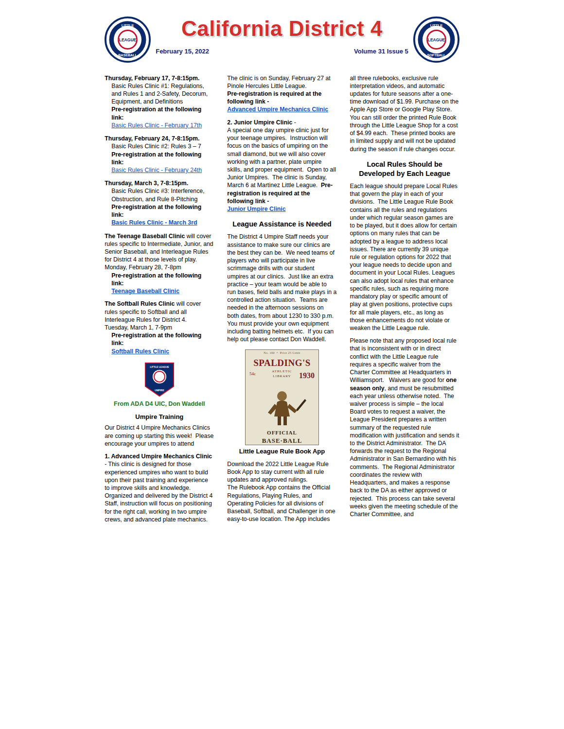LITTLE BASEBALL LEAGUE
California District 4
February 15, 2022 Volume 31 Issue 5
LITTLE SOFTBALL LEAGUE
Thursday, February 17, 7-8:15pm.
Basic Rules Clinic #1: Regulations, and Rules 1 and 2-Safety, Decorum, Equipment, and Definitions Pre-registration at the following link: Basic Rules Clinic - February 17th
Thursday, February 24, 7-8:15pm.
Basic Rules Clinic #2: Rules 3 – 7 Pre-registration at the following link: Basic Rules Clinic - February 24th
Thursday, March 3, 7-8:15pm.
Basic Rules Clinic #3: Interference, Obstruction, and Rule 8-Pitching Pre-registration at the following link: Basic Rules Clinic - March 3rd
The Teenage Baseball Clinic will cover rules specific to Intermediate, Junior, and Senior Baseball, and Interleague Rules for District 4 at those levels of play.
Monday, February 28, 7-8pm
Pre-registration at the following link: Teenage Baseball Clinic
The Softball Rules Clinic will cover rules specific to Softball and all Interleague Rules for District 4.
Tuesday, March 1, 7-9pm
Pre-registration at the following link: Softball Rules Clinic
LITTLE LEAGUE UMPIRE
From ADA D4 UIC, Don Waddell
Umpire Training
Our District 4 Umpire Mechanics Clinics are coming up starting this week! Please encourage your umpires to attend
1. Advanced Umpire Mechanics Clinic - This clinic is designed for those experienced umpires who want to build upon their past training and experience to improve skills and knowledge. Organized and delivered by the District 4 Staff, instruction will focus on positioning for the right call, working in two umpire crews, and advanced plate mechanics. The clinic is on Sunday, February 27 at Pinole Hercules Little League.
Pre-registration is required at the following link -
Advanced Umpire Mechanics Clinic
2. Junior Umpire Clinic -
A special one day umpire clinic just for your teenage umpires. Instruction will focus on the basics of umpiring on the small diamond, but we will also cover working with a partner, plate umpire skills, and proper equipment. Open to all Junior Umpires. The clinic is Sunday, March 6 at Martinez Little League. Pre-registration is required at the following link -
Junior Umpire Clinic
League Assistance is Needed
The District 4 Umpire Staff needs your assistance to make sure our clinics are the best they can be. We need teams of players who will participate in live scrimmage drills with our student umpires at our clinics. Just like an extra practice – your team would be able to run bases, field balls and make plays in a controlled action situation. Teams are needed in the afternoon sessions on both dates, from about 1230 to 330 p.m. You must provide your own equipment including batting helmets etc. If you can help out please contact Don Waddell.
No. 100 • Price 25 Cents
SPALDING'S
ATHLETIC
LIBRARY
1930
54c
OFFICIAL
BASE·BALL
GUIDE
AMERICAN SPORTS PUBLISHING CO. • NEW YORK
Little League Rule Book App
Download the 2022 Little League Rule Book App to stay current with all rule updates and approved rulings.
The Rulebook App contains the Official Regulations, Playing Rules, and Operating Policies for all divisions of Baseball, Softball, and Challenger in one easy-to-use location. The App includes all three rulebooks, exclusive rule interpretation videos, and automatic updates for future seasons after a one-time download of $1.99. Purchase on the Apple App Store or Google Play Store. You can still order the printed Rule Book through the Little League Shop for a cost of $4.99 each. These printed books are in limited supply and will not be updated during the season if rule changes occur.
Local Rules Should be
Developed by Each League
Each league should prepare Local Rules that govern the play in each of your divisions. The Little League Rule Book contains all the rules and regulations under which regular season games are to be played, but it does allow for certain options on many rules that can be adopted by a league to address local issues. There are currently 39 unique rule or regulation options for 2022 that your league needs to decide upon and document in your Local Rules. Leagues can also adopt local rules that enhance specific rules, such as requiring more mandatory play or specific amount of play at given positions, protective cups for all male players, etc., as long as those enhancements do not violate or weaken the Little League rule.
Please note that any proposed local rule that is inconsistent with or in direct conflict with the Little League rule requires a specific waiver from the Charter Committee at Headquarters in Williamsport. Waivers are good for one season only, and must be resubmitted each year unless otherwise noted. The waiver process is simple – the local Board votes to request a waiver, the League President prepares a written summary of the requested rule modification with justification and sends it to the District Administrator. The DA forwards the request to the Regional Administrator in San Bernardino with his comments. The Regional Administrator coordinates the review with Headquarters, and makes a response back to the DA as either approved or rejected. This process can take several weeks given the meeting schedule of the Charter Committee, and